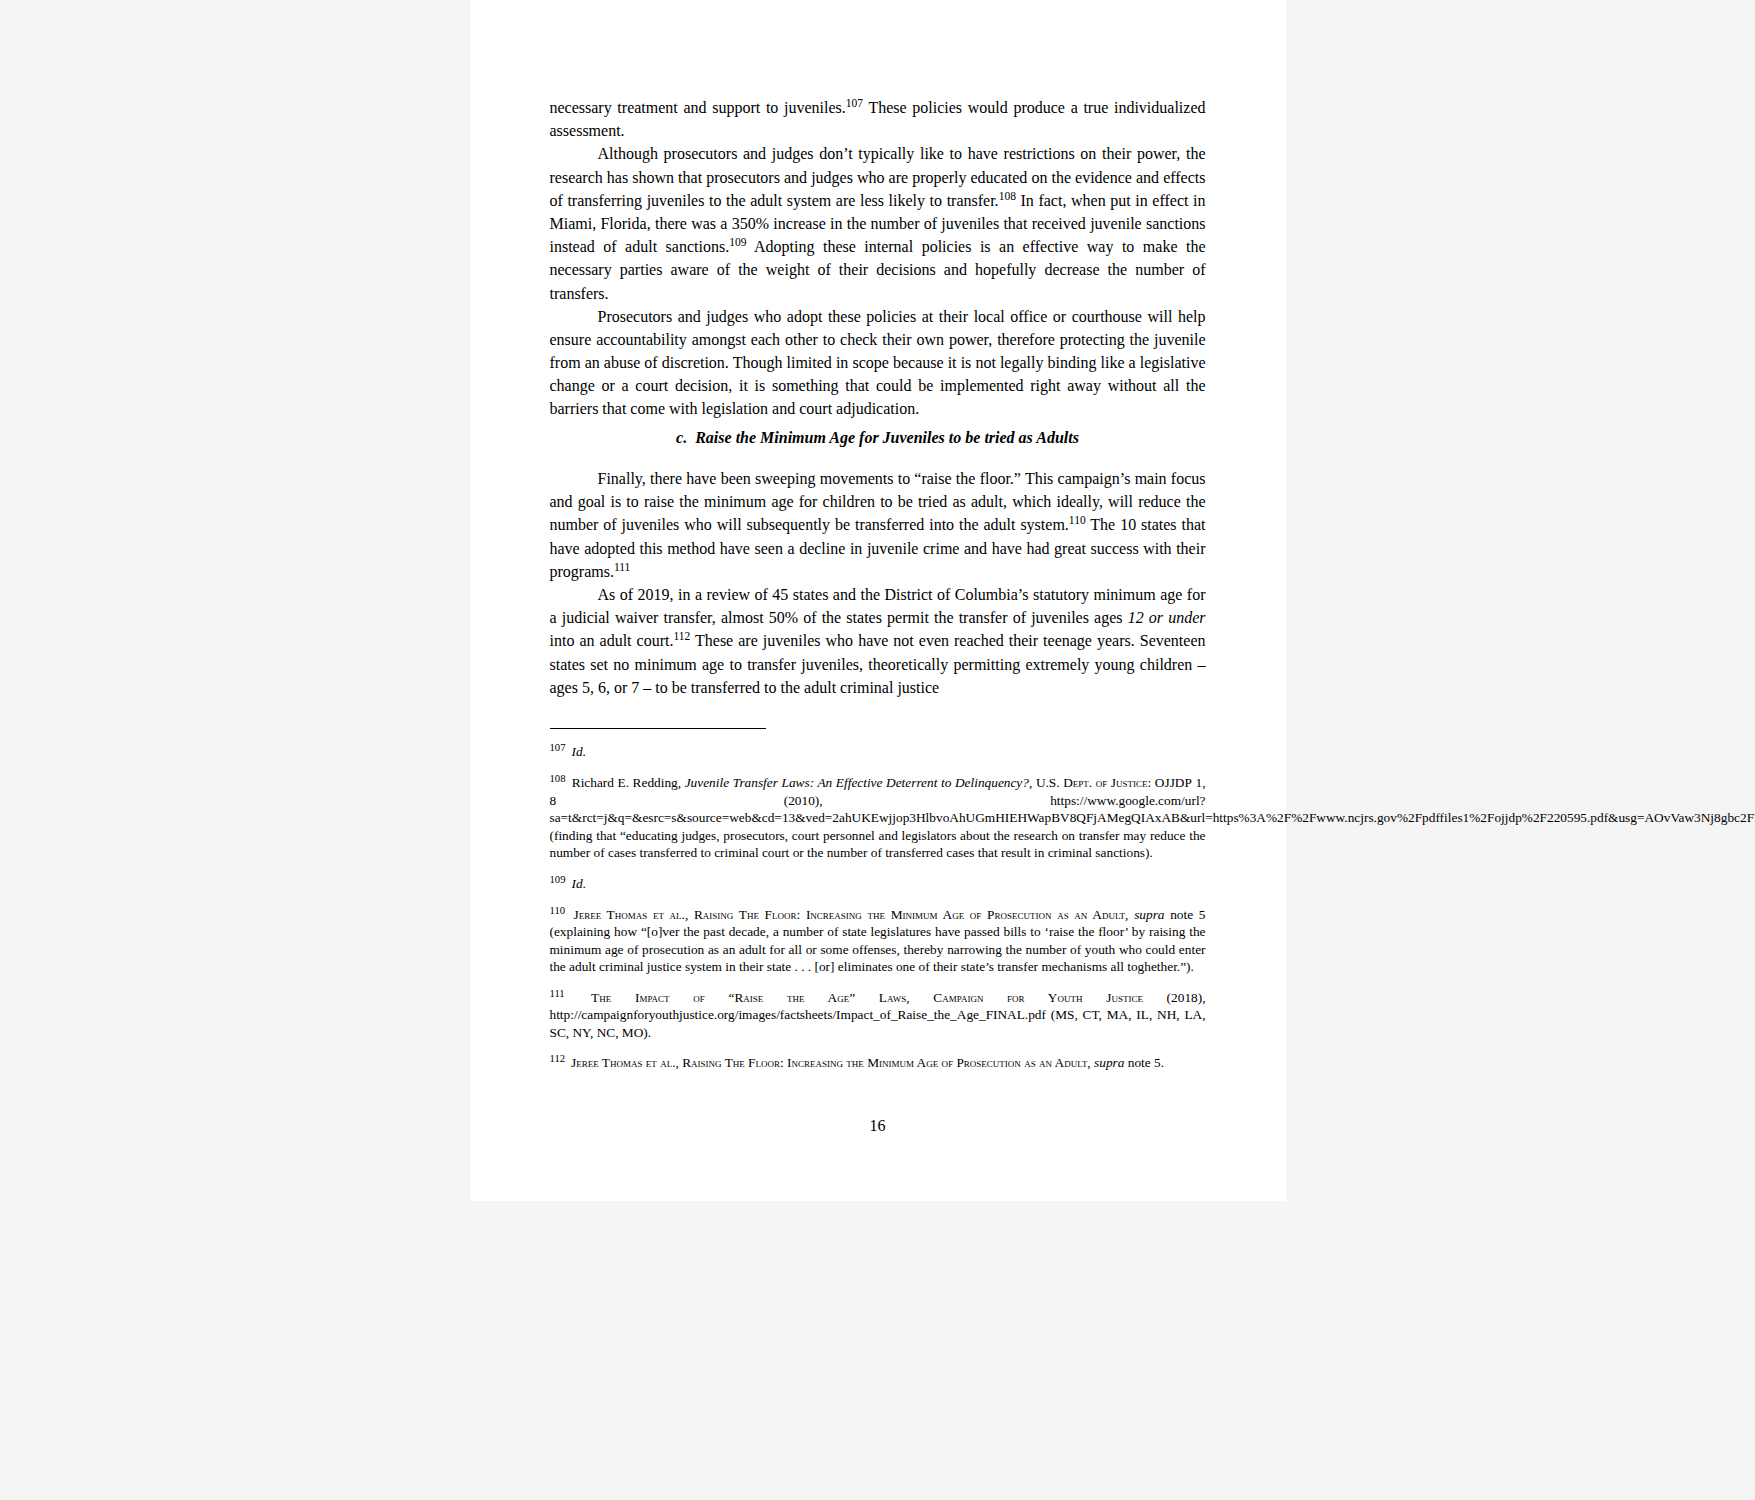necessary treatment and support to juveniles.107 These policies would produce a true individualized assessment.
Although prosecutors and judges don’t typically like to have restrictions on their power, the research has shown that prosecutors and judges who are properly educated on the evidence and effects of transferring juveniles to the adult system are less likely to transfer.108 In fact, when put in effect in Miami, Florida, there was a 350% increase in the number of juveniles that received juvenile sanctions instead of adult sanctions.109 Adopting these internal policies is an effective way to make the necessary parties aware of the weight of their decisions and hopefully decrease the number of transfers.
Prosecutors and judges who adopt these policies at their local office or courthouse will help ensure accountability amongst each other to check their own power, therefore protecting the juvenile from an abuse of discretion. Though limited in scope because it is not legally binding like a legislative change or a court decision, it is something that could be implemented right away without all the barriers that come with legislation and court adjudication.
c. Raise the Minimum Age for Juveniles to be tried as Adults
Finally, there have been sweeping movements to “raise the floor.” This campaign’s main focus and goal is to raise the minimum age for children to be tried as adult, which ideally, will reduce the number of juveniles who will subsequently be transferred into the adult system.110 The 10 states that have adopted this method have seen a decline in juvenile crime and have had great success with their programs.111
As of 2019, in a review of 45 states and the District of Columbia’s statutory minimum age for a judicial waiver transfer, almost 50% of the states permit the transfer of juveniles ages 12 or under into an adult court.112 These are juveniles who have not even reached their teenage years. Seventeen states set no minimum age to transfer juveniles, theoretically permitting extremely young children – ages 5, 6, or 7 – to be transferred to the adult criminal justice
107 Id.
108 Richard E. Redding, Juvenile Transfer Laws: An Effective Deterrent to Delinquency?, U.S. Dept. of Justice: OJJDP 1, 8 (2010), https://www.google.com/url?sa=t&rct=j&q=&esrc=s&source=web&cd=13&ved=2ahUKEwjjop3HlbvoAhUGmHIEHWapBV8QFjAMegQIAxAB&url=https%3A%2F%2Fwww.ncjrs.gov%2Fpdffiles1%2Fojjdp%2F220595.pdf&usg=AOvVaw3Nj8gbc2FDojrKRPsA8WOc (finding that “educating judges, prosecutors, court personnel and legislators about the research on transfer may reduce the number of cases transferred to criminal court or the number of transferred cases that result in criminal sanctions).
109 Id.
110 Jeree Thomas et al., Raising The Floor: Increasing the Minimum Age of Prosecution as an Adult, supra note 5 (explaining how “[o]ver the past decade, a number of state legislatures have passed bills to ‘raise the floor’ by raising the minimum age of prosecution as an adult for all or some offenses, thereby narrowing the number of youth who could enter the adult criminal justice system in their state . . . [or] eliminates one of their state’s transfer mechanisms all toghether.”).
111 The Impact of “Raise the Age” Laws, Campaign for Youth Justice (2018), http://campaignforyouthjustice.org/images/factsheets/Impact_of_Raise_the_Age_FINAL.pdf (MS, CT, MA, IL, NH, LA, SC, NY, NC, MO).
112 Jeree Thomas et al., Raising The Floor: Increasing the Minimum Age of Prosecution as an Adult, supra note 5.
16